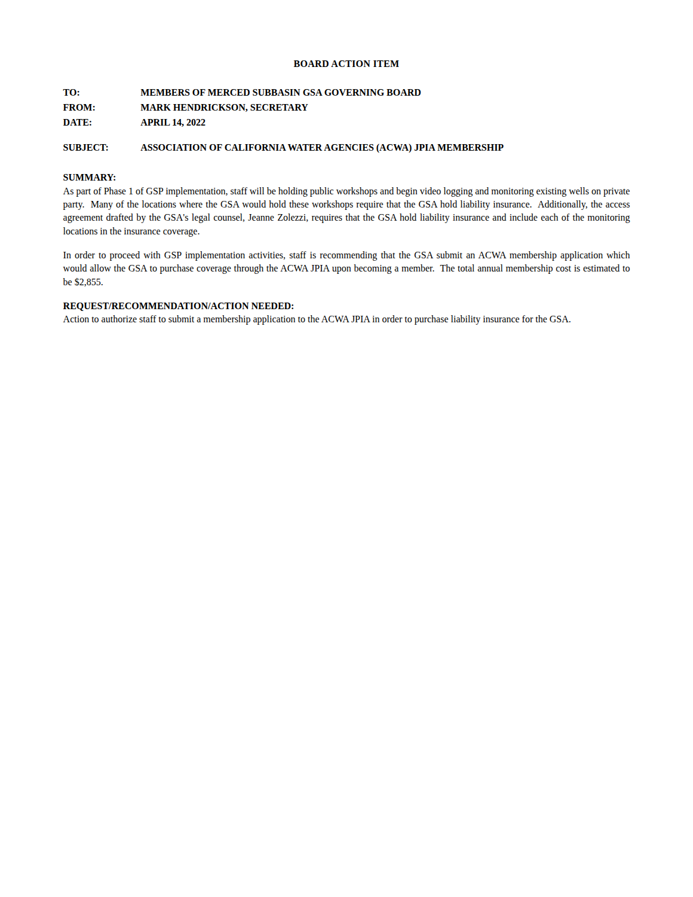BOARD ACTION ITEM
| TO: | MEMBERS OF MERCED SUBBASIN GSA GOVERNING BOARD |
| FROM: | MARK HENDRICKSON, SECRETARY |
| DATE: | APRIL 14, 2022 |
| SUBJECT: | ASSOCIATION OF CALIFORNIA WATER AGENCIES (ACWA) JPIA MEMBERSHIP |
SUMMARY:
As part of Phase 1 of GSP implementation, staff will be holding public workshops and begin video logging and monitoring existing wells on private party. Many of the locations where the GSA would hold these workshops require that the GSA hold liability insurance. Additionally, the access agreement drafted by the GSA's legal counsel, Jeanne Zolezzi, requires that the GSA hold liability insurance and include each of the monitoring locations in the insurance coverage.
In order to proceed with GSP implementation activities, staff is recommending that the GSA submit an ACWA membership application which would allow the GSA to purchase coverage through the ACWA JPIA upon becoming a member. The total annual membership cost is estimated to be $2,855.
REQUEST/RECOMMENDATION/ACTION NEEDED:
Action to authorize staff to submit a membership application to the ACWA JPIA in order to purchase liability insurance for the GSA.